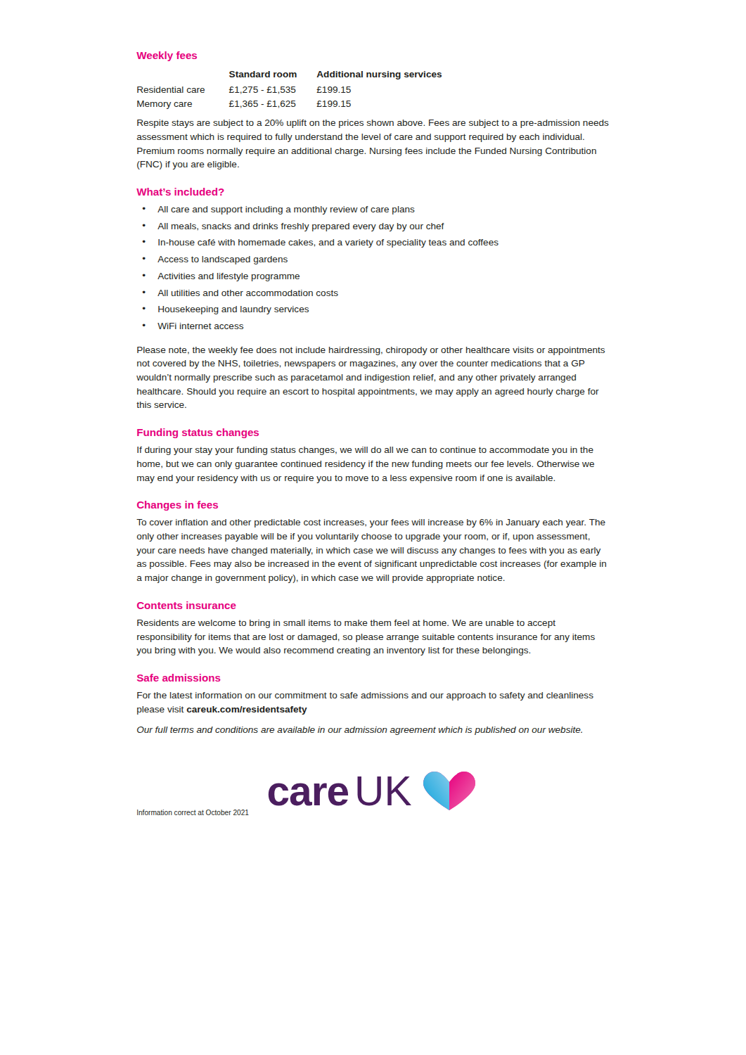Weekly fees
| | Standard room | Additional nursing services |
| --- | --- | --- |
| Residential care | £1,275 - £1,535 | £199.15 |
| Memory care | £1,365 - £1,625 | £199.15 |
Respite stays are subject to a 20% uplift on the prices shown above. Fees are subject to a pre-admission needs assessment which is required to fully understand the level of care and support required by each individual. Premium rooms normally require an additional charge. Nursing fees include the Funded Nursing Contribution (FNC) if you are eligible.
What’s included?
All care and support including a monthly review of care plans
All meals, snacks and drinks freshly prepared every day by our chef
In-house café with homemade cakes, and a variety of speciality teas and coffees
Access to landscaped gardens
Activities and lifestyle programme
All utilities and other accommodation costs
Housekeeping and laundry services
WiFi internet access
Please note, the weekly fee does not include hairdressing, chiropody or other healthcare visits or appointments not covered by the NHS, toiletries, newspapers or magazines, any over the counter medications that a GP wouldn’t normally prescribe such as paracetamol and indigestion relief, and any other privately arranged healthcare. Should you require an escort to hospital appointments, we may apply an agreed hourly charge for this service.
Funding status changes
If during your stay your funding status changes, we will do all we can to continue to accommodate you in the home, but we can only guarantee continued residency if the new funding meets our fee levels. Otherwise we may end your residency with us or require you to move to a less expensive room if one is available.
Changes in fees
To cover inflation and other predictable cost increases, your fees will increase by 6% in January each year. The only other increases payable will be if you voluntarily choose to upgrade your room, or if, upon assessment, your care needs have changed materially, in which case we will discuss any changes to fees with you as early as possible. Fees may also be increased in the event of significant unpredictable cost increases (for example in a major change in government policy), in which case we will provide appropriate notice.
Contents insurance
Residents are welcome to bring in small items to make them feel at home. We are unable to accept responsibility for items that are lost or damaged, so please arrange suitable contents insurance for any items you bring with you. We would also recommend creating an inventory list for these belongings.
Safe admissions
For the latest information on our commitment to safe admissions and our approach to safety and cleanliness please visit careuk.com/residentsafety
Our full terms and conditions are available in our admission agreement which is published on our website.
care UK
Information correct at October 2021